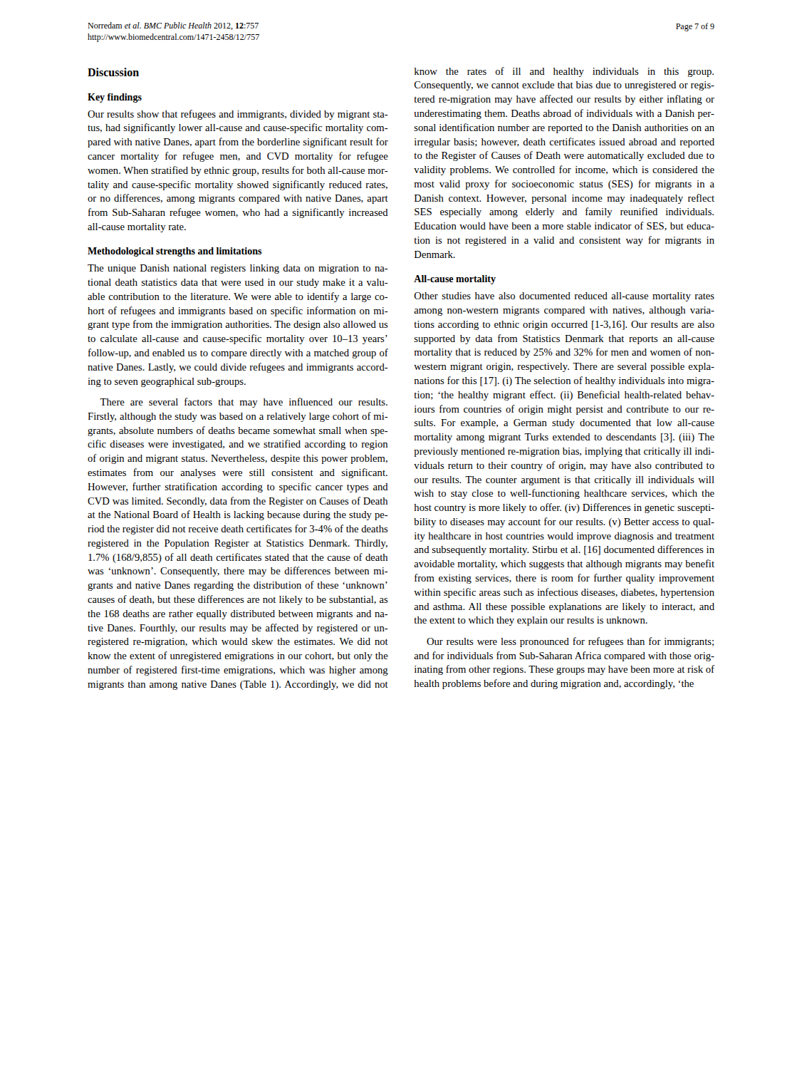Norredam et al. BMC Public Health 2012, 12:757
http://www.biomedcentral.com/1471-2458/12/757
Page 7 of 9
Discussion
Key findings
Our results show that refugees and immigrants, divided by migrant status, had significantly lower all-cause and cause-specific mortality compared with native Danes, apart from the borderline significant result for cancer mortality for refugee men, and CVD mortality for refugee women. When stratified by ethnic group, results for both all-cause mortality and cause-specific mortality showed significantly reduced rates, or no differences, among migrants compared with native Danes, apart from Sub-Saharan refugee women, who had a significantly increased all-cause mortality rate.
Methodological strengths and limitations
The unique Danish national registers linking data on migration to national death statistics data that were used in our study make it a valuable contribution to the literature. We were able to identify a large cohort of refugees and immigrants based on specific information on migrant type from the immigration authorities. The design also allowed us to calculate all-cause and cause-specific mortality over 10–13 years’ follow-up, and enabled us to compare directly with a matched group of native Danes. Lastly, we could divide refugees and immigrants according to seven geographical sub-groups.
There are several factors that may have influenced our results. Firstly, although the study was based on a relatively large cohort of migrants, absolute numbers of deaths became somewhat small when specific diseases were investigated, and we stratified according to region of origin and migrant status. Nevertheless, despite this power problem, estimates from our analyses were still consistent and significant. However, further stratification according to specific cancer types and CVD was limited. Secondly, data from the Register on Causes of Death at the National Board of Health is lacking because during the study period the register did not receive death certificates for 3-4% of the deaths registered in the Population Register at Statistics Denmark. Thirdly, 1.7% (168/9,855) of all death certificates stated that the cause of death was ‘unknown’. Consequently, there may be differences between migrants and native Danes regarding the distribution of these ‘unknown’ causes of death, but these differences are not likely to be substantial, as the 168 deaths are rather equally distributed between migrants and native Danes. Fourthly, our results may be affected by registered or unregistered re-migration, which would skew the estimates. We did not know the extent of unregistered emigrations in our cohort, but only the number of registered first-time emigrations, which was higher among migrants than among native Danes (Table 1). Accordingly, we did not know the rates of ill and healthy individuals in this group. Consequently, we cannot exclude that bias due to unregistered or registered re-migration may have affected our results by either inflating or underestimating them. Deaths abroad of individuals with a Danish personal identification number are reported to the Danish authorities on an irregular basis; however, death certificates issued abroad and reported to the Register of Causes of Death were automatically excluded due to validity problems. We controlled for income, which is considered the most valid proxy for socioeconomic status (SES) for migrants in a Danish context. However, personal income may inadequately reflect SES especially among elderly and family reunified individuals. Education would have been a more stable indicator of SES, but education is not registered in a valid and consistent way for migrants in Denmark.
All-cause mortality
Other studies have also documented reduced all-cause mortality rates among non-western migrants compared with natives, although variations according to ethnic origin occurred [1-3,16]. Our results are also supported by data from Statistics Denmark that reports an all-cause mortality that is reduced by 25% and 32% for men and women of non-western migrant origin, respectively. There are several possible explanations for this [17]. (i) The selection of healthy individuals into migration; ‘the healthy migrant effect. (ii) Beneficial health-related behaviours from countries of origin might persist and contribute to our results. For example, a German study documented that low all-cause mortality among migrant Turks extended to descendants [3]. (iii) The previously mentioned re-migration bias, implying that critically ill individuals return to their country of origin, may have also contributed to our results. The counter argument is that critically ill individuals will wish to stay close to well-functioning healthcare services, which the host country is more likely to offer. (iv) Differences in genetic susceptibility to diseases may account for our results. (v) Better access to quality healthcare in host countries would improve diagnosis and treatment and subsequently mortality. Stirbu et al. [16] documented differences in avoidable mortality, which suggests that although migrants may benefit from existing services, there is room for further quality improvement within specific areas such as infectious diseases, diabetes, hypertension and asthma. All these possible explanations are likely to interact, and the extent to which they explain our results is unknown.
Our results were less pronounced for refugees than for immigrants; and for individuals from Sub-Saharan Africa compared with those originating from other regions. These groups may have been more at risk of health problems before and during migration and, accordingly, ‘the